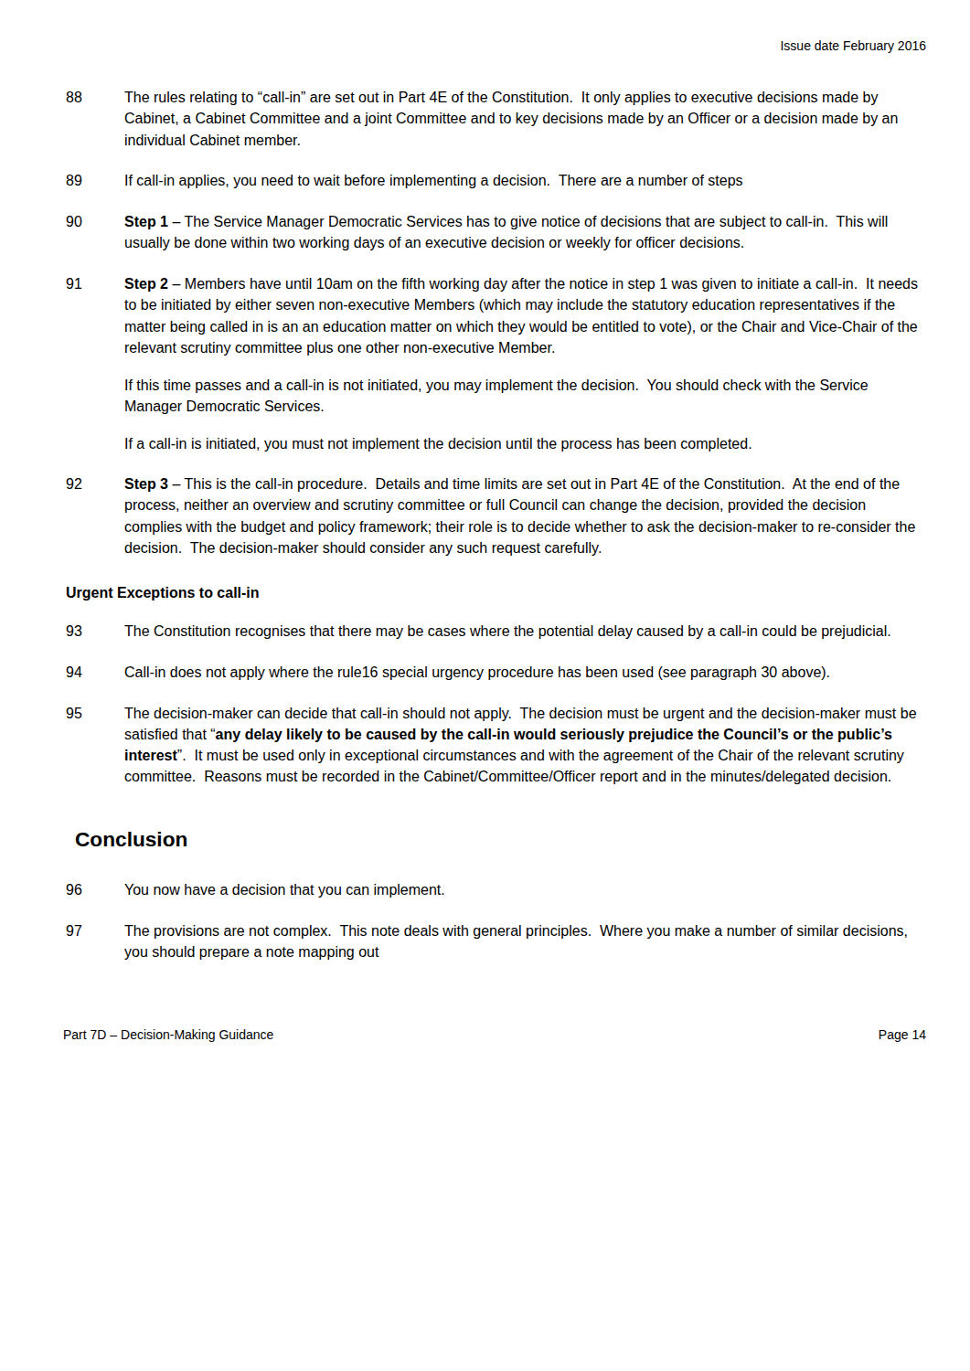Issue date February 2016
88
The rules relating to “call-in” are set out in Part 4E of the Constitution. It only applies to executive decisions made by Cabinet, a Cabinet Committee and a joint Committee and to key decisions made by an Officer or a decision made by an individual Cabinet member.
89
If call-in applies, you need to wait before implementing a decision. There are a number of steps
90
Step 1 – The Service Manager Democratic Services has to give notice of decisions that are subject to call-in. This will usually be done within two working days of an executive decision or weekly for officer decisions.
91
Step 2 – Members have until 10am on the fifth working day after the notice in step 1 was given to initiate a call-in. It needs to be initiated by either seven non-executive Members (which may include the statutory education representatives if the matter being called in is an an education matter on which they would be entitled to vote), or the Chair and Vice-Chair of the relevant scrutiny committee plus one other non-executive Member.
If this time passes and a call-in is not initiated, you may implement the decision. You should check with the Service Manager Democratic Services.
If a call-in is initiated, you must not implement the decision until the process has been completed.
92
Step 3 – This is the call-in procedure. Details and time limits are set out in Part 4E of the Constitution. At the end of the process, neither an overview and scrutiny committee or full Council can change the decision, provided the decision complies with the budget and policy framework; their role is to decide whether to ask the decision-maker to re-consider the decision. The decision-maker should consider any such request carefully.
Urgent Exceptions to call-in
93
The Constitution recognises that there may be cases where the potential delay caused by a call-in could be prejudicial.
94
Call-in does not apply where the rule16 special urgency procedure has been used (see paragraph 30 above).
95
The decision-maker can decide that call-in should not apply. The decision must be urgent and the decision-maker must be satisfied that “any delay likely to be caused by the call-in would seriously prejudice the Council’s or the public’s interest”. It must be used only in exceptional circumstances and with the agreement of the Chair of the relevant scrutiny committee. Reasons must be recorded in the Cabinet/Committee/Officer report and in the minutes/delegated decision.
Conclusion
96
You now have a decision that you can implement.
97
The provisions are not complex. This note deals with general principles. Where you make a number of similar decisions, you should prepare a note mapping out
Part 7D – Decision-Making Guidance
Page 14